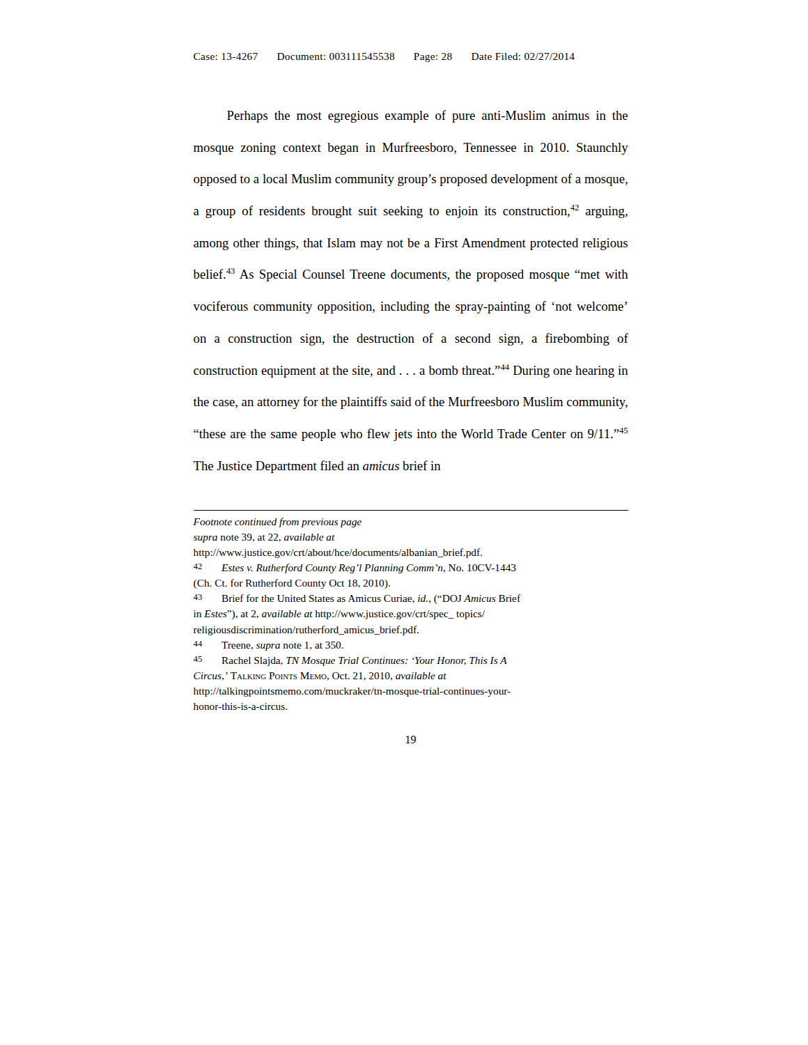Case: 13-4267 Document: 003111545538 Page: 28 Date Filed: 02/27/2014
Perhaps the most egregious example of pure anti-Muslim animus in the mosque zoning context began in Murfreesboro, Tennessee in 2010. Staunchly opposed to a local Muslim community group’s proposed development of a mosque, a group of residents brought suit seeking to enjoin its construction,42 arguing, among other things, that Islam may not be a First Amendment protected religious belief.43 As Special Counsel Treene documents, the proposed mosque “met with vociferous community opposition, including the spray-painting of ‘not welcome’ on a construction sign, the destruction of a second sign, a firebombing of construction equipment at the site, and . . . a bomb threat.”44 During one hearing in the case, an attorney for the plaintiffs said of the Murfreesboro Muslim community, “these are the same people who flew jets into the World Trade Center on 9/11.”45 The Justice Department filed an amicus brief in
Footnote continued from previous page
supra note 39, at 22, available at
http://www.justice.gov/crt/about/hce/documents/albanian_brief.pdf.
42 Estes v. Rutherford County Reg’l Planning Comm’n, No. 10CV-1443
(Ch. Ct. for Rutherford County Oct 18, 2010).
43 Brief for the United States as Amicus Curiae, id., (“DOJ Amicus Brief
in Estes”), at 2, available at http://www.justice.gov/crt/spec_ topics/
religiousdiscrimination/rutherford_amicus_brief.pdf.
44 Treene, supra note 1, at 350.
45 Rachel Slajda, TN Mosque Trial Continues: ‘Your Honor, This Is A
Circus,’ Talking Points Memo, Oct. 21, 2010, available at
http://talkingpointsmemo.com/muckraker/tn-mosque-trial-continues-your-
honor-this-is-a-circus.
19